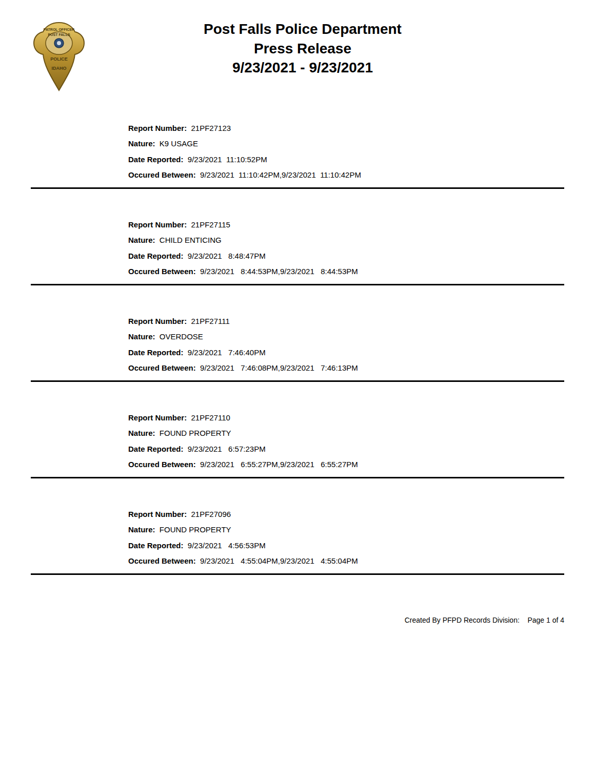PATROL OFFICER POST FALLS POLICE IDAHO
Post Falls Police Department
Press Release
9/23/2021 - 9/23/2021
Report Number: 21PF27123
Nature: K9 USAGE
Date Reported: 9/23/2021 11:10:52PM
Occured Between: 9/23/2021 11:10:42PM,9/23/2021 11:10:42PM
Report Number: 21PF27115
Nature: CHILD ENTICING
Date Reported: 9/23/2021 8:48:47PM
Occured Between: 9/23/2021 8:44:53PM,9/23/2021 8:44:53PM
Report Number: 21PF27111
Nature: OVERDOSE
Date Reported: 9/23/2021 7:46:40PM
Occured Between: 9/23/2021 7:46:08PM,9/23/2021 7:46:13PM
Report Number: 21PF27110
Nature: FOUND PROPERTY
Date Reported: 9/23/2021 6:57:23PM
Occured Between: 9/23/2021 6:55:27PM,9/23/2021 6:55:27PM
Report Number: 21PF27096
Nature: FOUND PROPERTY
Date Reported: 9/23/2021 4:56:53PM
Occured Between: 9/23/2021 4:55:04PM,9/23/2021 4:55:04PM
Created By PFPD Records Division: Page 1 of 4